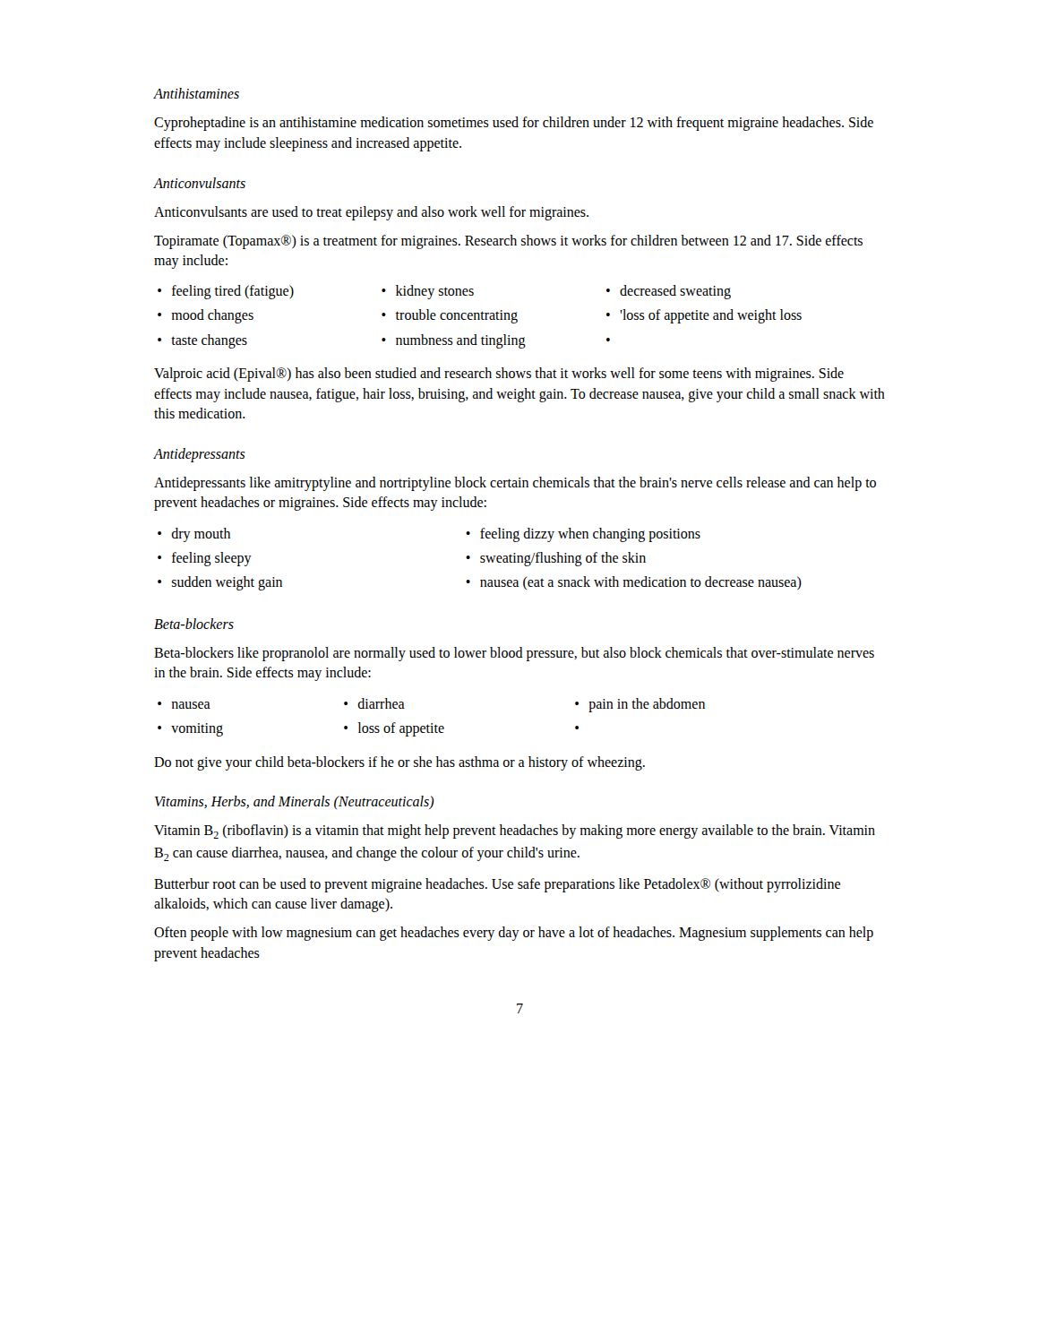Antihistamines
Cyproheptadine is an antihistamine medication sometimes used for children under 12 with frequent migraine headaches. Side effects may include sleepiness and increased appetite.
Anticonvulsants
Anticonvulsants are used to treat epilepsy and also work well for migraines.
Topiramate (Topamax®) is a treatment for migraines. Research shows it works for children between 12 and 17. Side effects may include:
feeling tired (fatigue)
kidney stones
decreased sweating
mood changes
trouble concentrating
'loss of appetite and weight loss
taste changes
numbness and tingling
Valproic acid (Epival®) has also been studied and research shows that it works well for some teens with migraines. Side effects may include nausea, fatigue, hair loss, bruising, and weight gain. To decrease nausea, give your child a small snack with this medication.
Antidepressants
Antidepressants like amitryptyline and nortriptyline block certain chemicals that the brain's nerve cells release and can help to prevent headaches or migraines. Side effects may include:
dry mouth
feeling dizzy when changing positions
feeling sleepy
sweating/flushing of the skin
sudden weight gain
nausea (eat a snack with medication to decrease nausea)
Beta-blockers
Beta-blockers like propranolol are normally used to lower blood pressure, but also block chemicals that over-stimulate nerves in the brain. Side effects may include:
nausea
diarrhea
pain in the abdomen
vomiting
loss of appetite
Do not give your child beta-blockers if he or she has asthma or a history of wheezing.
Vitamins, Herbs, and Minerals (Neutraceuticals)
Vitamin B2 (riboflavin) is a vitamin that might help prevent headaches by making more energy available to the brain. Vitamin B2 can cause diarrhea, nausea, and change the colour of your child's urine.
Butterbur root can be used to prevent migraine headaches. Use safe preparations like Petadolex® (without pyrrolizidine alkaloids, which can cause liver damage).
Often people with low magnesium can get headaches every day or have a lot of headaches. Magnesium supplements can help prevent headaches
7